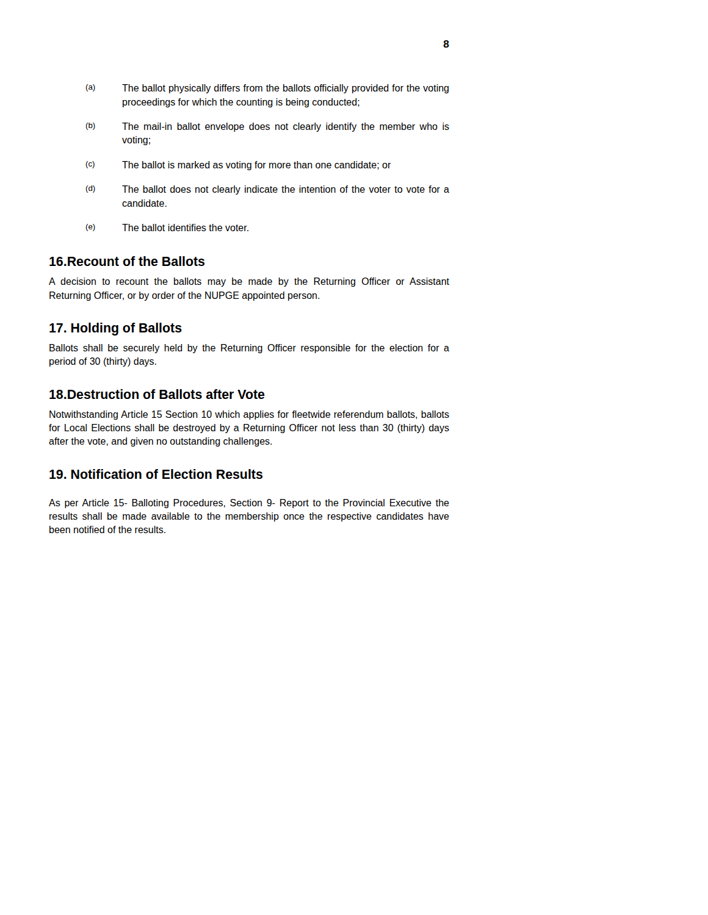8
(a)
The ballot physically differs from the ballots officially provided for the voting proceedings for which the counting is being conducted;
(b)
The mail-in ballot envelope does not clearly identify the member who is voting;
(c)
The ballot is marked as voting for more than one candidate; or
(d)
The ballot does not clearly indicate the intention of the voter to vote for a candidate.
(e)
The ballot identifies the voter.
16. Recount of the Ballots
A decision to recount the ballots may be made by the Returning Officer or Assistant Returning Officer, or by order of the NUPGE appointed person.
17. Holding of Ballots
Ballots shall be securely held by the Returning Officer responsible for the election for a period of 30 (thirty) days.
18. Destruction of Ballots after Vote
Notwithstanding Article 15 Section 10 which applies for fleetwide referendum ballots, ballots for Local Elections shall be destroyed by a Returning Officer not less than 30 (thirty) days after the vote, and given no outstanding challenges.
19. Notification of Election Results
As per Article 15- Balloting Procedures, Section 9- Report to the Provincial Executive the results shall be made available to the membership once the respective candidates have been notified of the results.